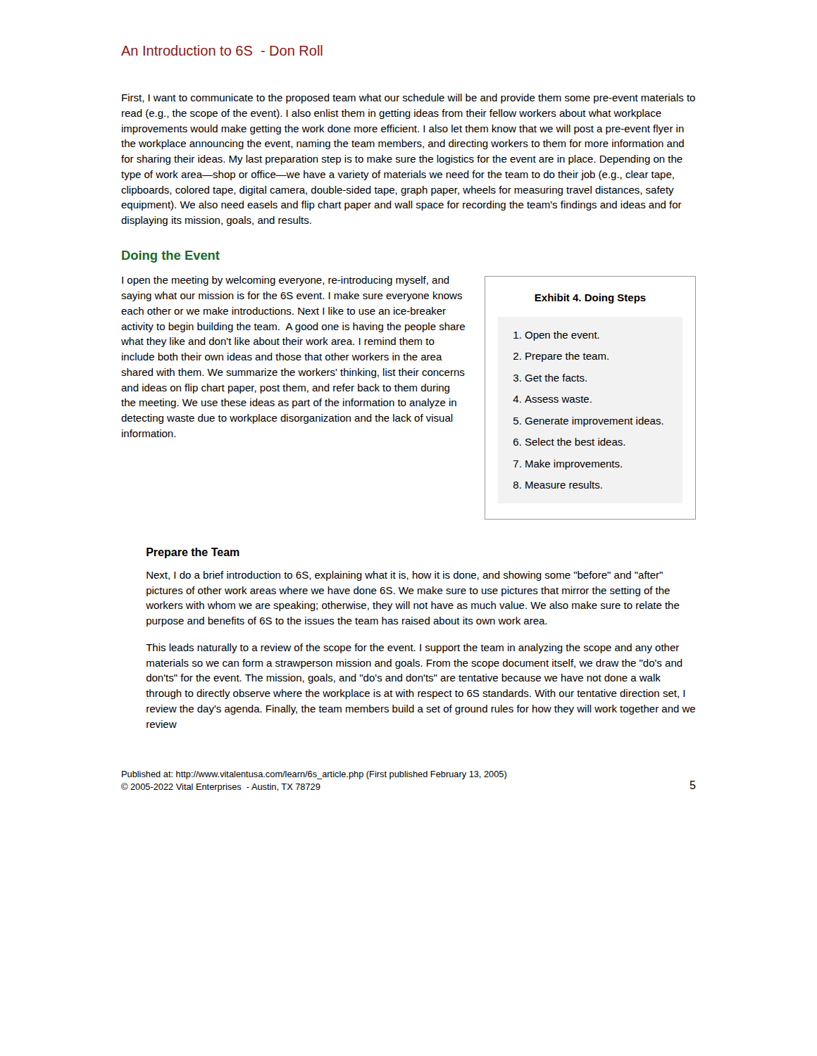An Introduction to 6S - Don Roll
First, I want to communicate to the proposed team what our schedule will be and provide them some pre-event materials to read (e.g., the scope of the event). I also enlist them in getting ideas from their fellow workers about what workplace improvements would make getting the work done more efficient. I also let them know that we will post a pre-event flyer in the workplace announcing the event, naming the team members, and directing workers to them for more information and for sharing their ideas. My last preparation step is to make sure the logistics for the event are in place. Depending on the type of work area—shop or office—we have a variety of materials we need for the team to do their job (e.g., clear tape, clipboards, colored tape, digital camera, double-sided tape, graph paper, wheels for measuring travel distances, safety equipment). We also need easels and flip chart paper and wall space for recording the team's findings and ideas and for displaying its mission, goals, and results.
Doing the Event
Exhibit 4. Doing Steps
Open the event.
Prepare the team.
Get the facts.
Assess waste.
Generate improvement ideas.
Select the best ideas.
Make improvements.
Measure results.
I open the meeting by welcoming everyone, re-introducing myself, and saying what our mission is for the 6S event. I make sure everyone knows each other or we make introductions. Next I like to use an ice-breaker activity to begin building the team. A good one is having the people share what they like and don't like about their work area. I remind them to include both their own ideas and those that other workers in the area shared with them. We summarize the workers' thinking, list their concerns and ideas on flip chart paper, post them, and refer back to them during the meeting. We use these ideas as part of the information to analyze in detecting waste due to workplace disorganization and the lack of visual information.
Prepare the Team
Next, I do a brief introduction to 6S, explaining what it is, how it is done, and showing some "before" and "after" pictures of other work areas where we have done 6S. We make sure to use pictures that mirror the setting of the workers with whom we are speaking; otherwise, they will not have as much value. We also make sure to relate the purpose and benefits of 6S to the issues the team has raised about its own work area.
This leads naturally to a review of the scope for the event. I support the team in analyzing the scope and any other materials so we can form a strawperson mission and goals. From the scope document itself, we draw the "do's and don'ts" for the event. The mission, goals, and "do's and don'ts" are tentative because we have not done a walk through to directly observe where the workplace is at with respect to 6S standards. With our tentative direction set, I review the day's agenda. Finally, the team members build a set of ground rules for how they will work together and we review
Published at: http://www.vitalentusa.com/learn/6s_article.php (First published February 13, 2005)
© 2005-2022 Vital Enterprises - Austin, TX 78729
5